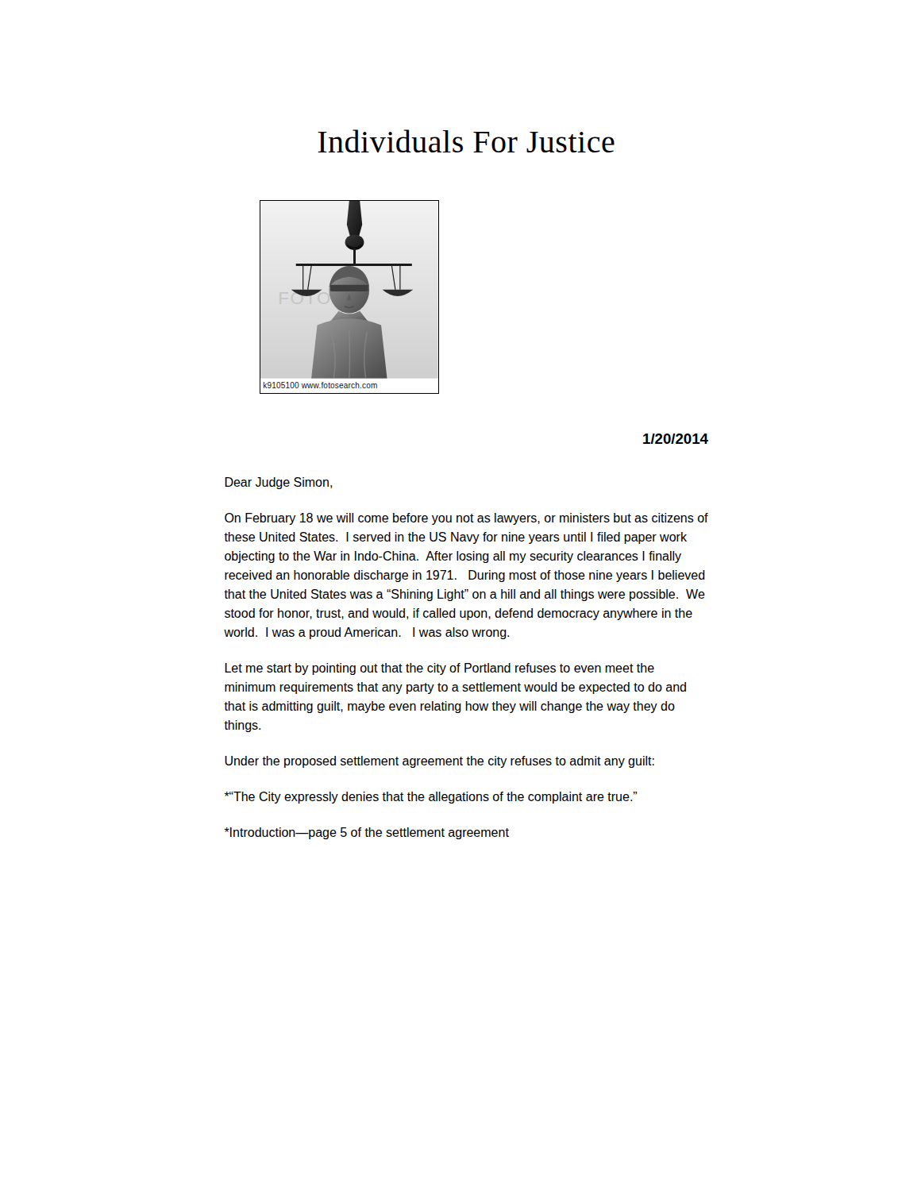Individuals For Justice
FOTO
k9105100 www.fotosearch.com
1/20/2014
Dear Judge Simon,
On February 18 we will come before you not as lawyers, or ministers but as citizens of these United States. I served in the US Navy for nine years until I filed paper work objecting to the War in Indo-China. After losing all my security clearances I finally received an honorable discharge in 1971. During most of those nine years I believed that the United States was a “Shining Light” on a hill and all things were possible. We stood for honor, trust, and would, if called upon, defend democracy anywhere in the world. I was a proud American. I was also wrong.
Let me start by pointing out that the city of Portland refuses to even meet the minimum requirements that any party to a settlement would be expected to do and that is admitting guilt, maybe even relating how they will change the way they do things.
Under the proposed settlement agreement the city refuses to admit any guilt:
*“The City expressly denies that the allegations of the complaint are true.”
*Introduction—page 5 of the settlement agreement